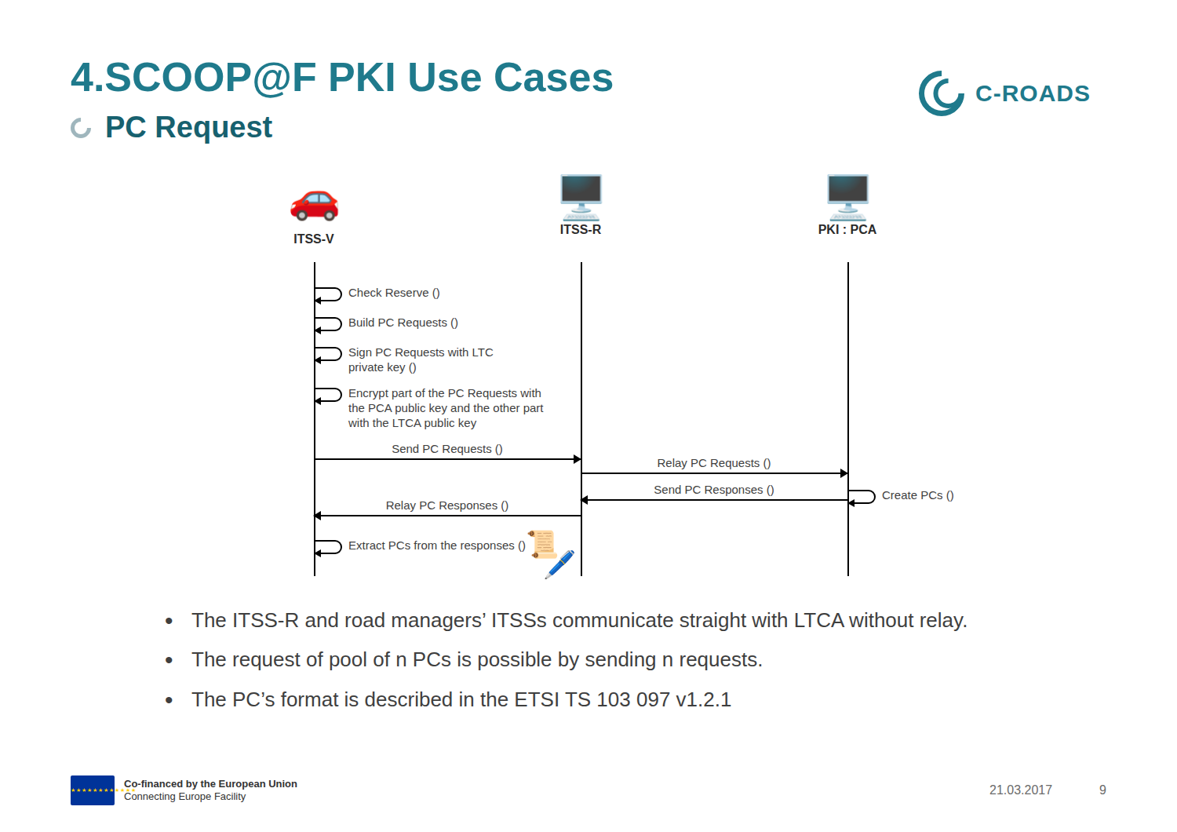C-ROADS
4.SCOOP@F PKI Use Cases
PC Request
🚗
ITSS-V
🖥️
ITSS-R
🖥️
PKI : PCA
Check Reserve ()
Build PC Requests ()
Sign PC Requests with LTC
private key ()
Encrypt part of the PC Requests with the PCA public key and the other part with the LTCA public key
Send PC Requests ()
Relay PC Requests ()
Create PCs ()
Send PC Responses ()
Relay PC Responses ()
Extract PCs from the responses ()
📜
🖊️
The ITSS-R and road managers’ ITSSs communicate straight with LTCA without relay.
The request of pool of n PCs is possible by sending n requests.
The PC’s format is described in the ETSI TS 103 097 v1.2.1
Co-financed by the European Union Connecting Europe Facility
21.03.2017 9